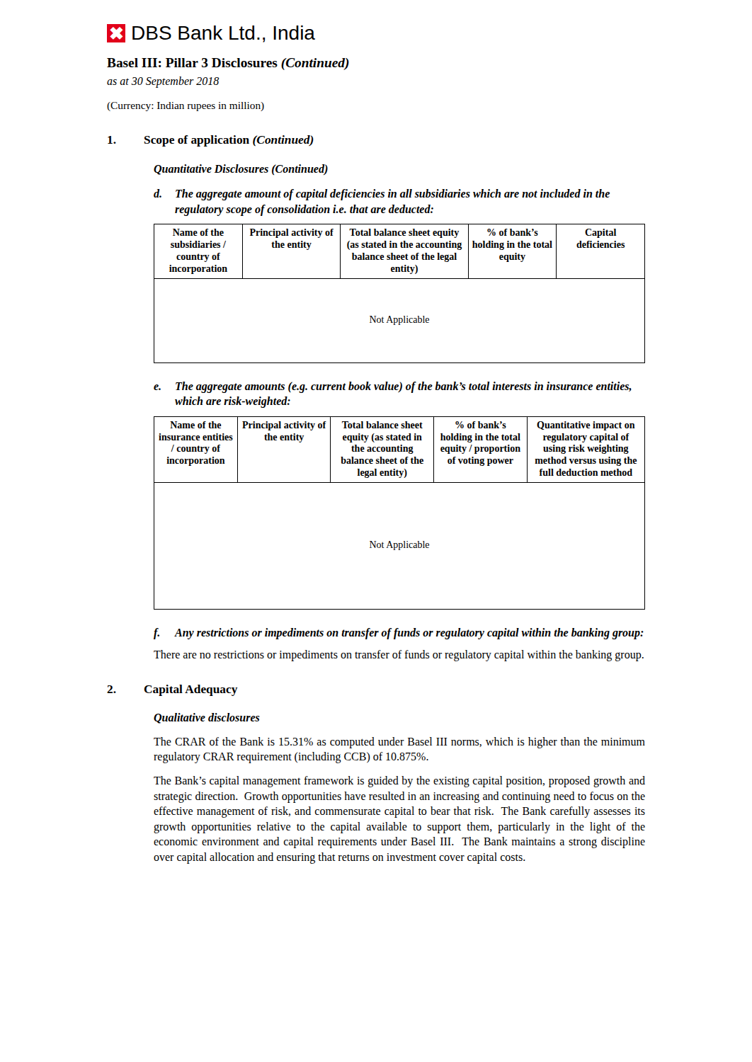✖ DBS Bank Ltd., India
Basel III: Pillar 3 Disclosures (Continued)
as at 30 September 2018
(Currency: Indian rupees in million)
1.
Scope of application (Continued)
Quantitative Disclosures (Continued)
d.
The aggregate amount of capital deficiencies in all subsidiaries which are not included in the regulatory scope of consolidation i.e. that are deducted:
| Name of the subsidiaries / country of incorporation | Principal activity of the entity | Total balance sheet equity (as stated in the accounting balance sheet of the legal entity) | % of bank’s holding in the total equity | Capital deficiencies |
| --- | --- | --- | --- | --- |
| Not Applicable |
e.
The aggregate amounts (e.g. current book value) of the bank’s total interests in insurance entities, which are risk-weighted:
| Name of the insurance entities / country of incorporation | Principal activity of the entity | Total balance sheet equity (as stated in the accounting balance sheet of the legal entity) | % of bank’s holding in the total equity / proportion of voting power | Quantitative impact on regulatory capital of using risk weighting method versus using the full deduction method |
| --- | --- | --- | --- | --- |
| Not Applicable |
f.
Any restrictions or impediments on transfer of funds or regulatory capital within the banking group:
There are no restrictions or impediments on transfer of funds or regulatory capital within the banking group.
2.
Capital Adequacy
Qualitative disclosures
The CRAR of the Bank is 15.31% as computed under Basel III norms, which is higher than the minimum regulatory CRAR requirement (including CCB) of 10.875%.
The Bank’s capital management framework is guided by the existing capital position, proposed growth and strategic direction. Growth opportunities have resulted in an increasing and continuing need to focus on the effective management of risk, and commensurate capital to bear that risk. The Bank carefully assesses its growth opportunities relative to the capital available to support them, particularly in the light of the economic environment and capital requirements under Basel III. The Bank maintains a strong discipline over capital allocation and ensuring that returns on investment cover capital costs.